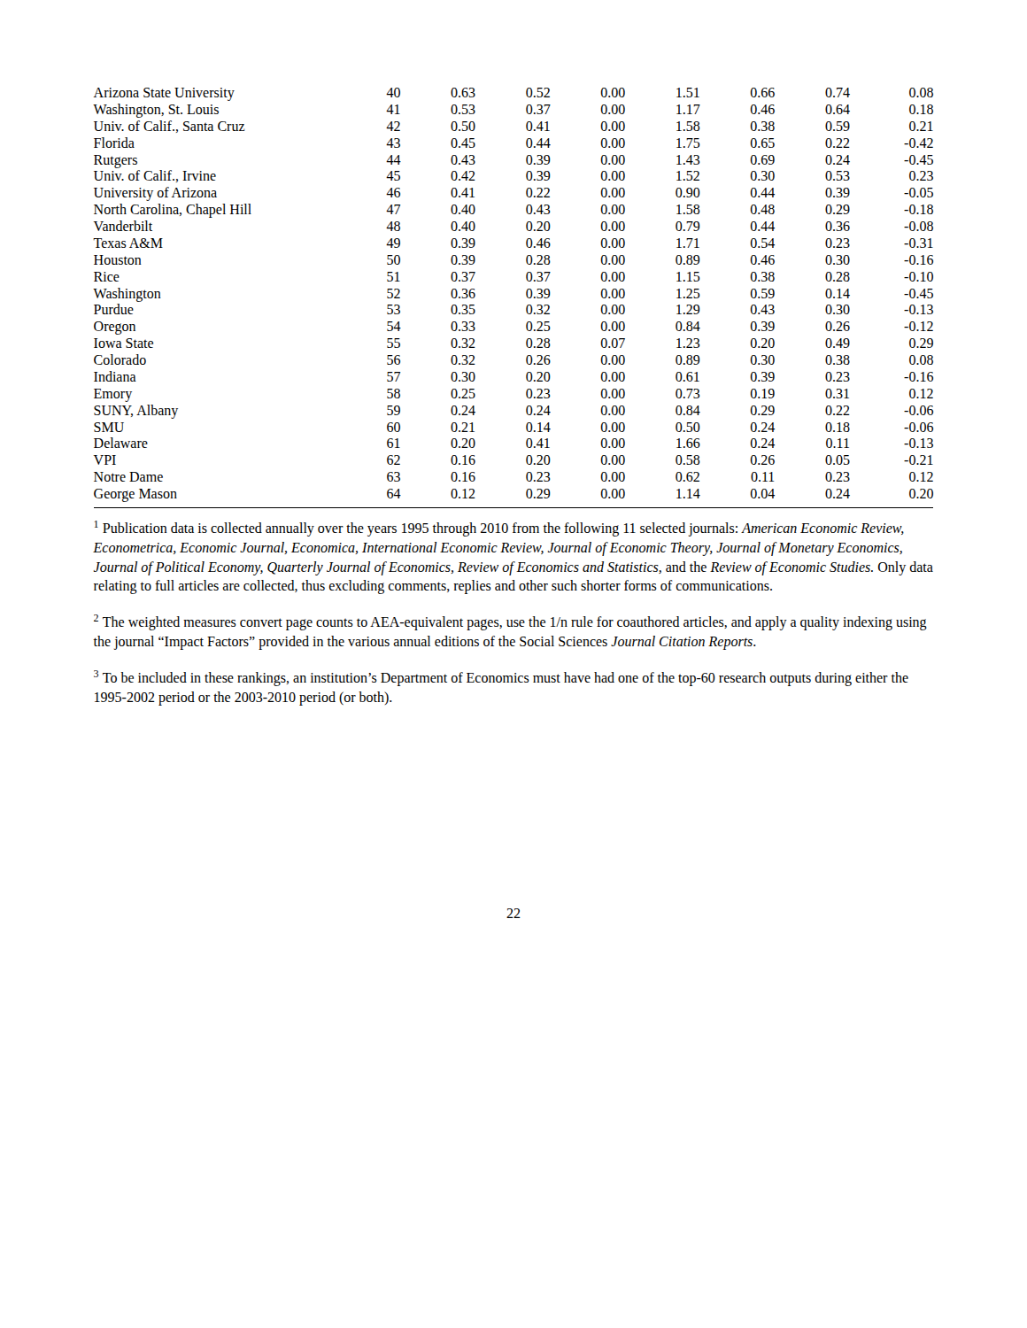| Arizona State University | 40 | 0.63 | 0.52 | 0.00 | 1.51 | 0.66 | 0.74 | 0.08 |
| Washington, St. Louis | 41 | 0.53 | 0.37 | 0.00 | 1.17 | 0.46 | 0.64 | 0.18 |
| Univ. of Calif., Santa Cruz | 42 | 0.50 | 0.41 | 0.00 | 1.58 | 0.38 | 0.59 | 0.21 |
| Florida | 43 | 0.45 | 0.44 | 0.00 | 1.75 | 0.65 | 0.22 | -0.42 |
| Rutgers | 44 | 0.43 | 0.39 | 0.00 | 1.43 | 0.69 | 0.24 | -0.45 |
| Univ. of Calif., Irvine | 45 | 0.42 | 0.39 | 0.00 | 1.52 | 0.30 | 0.53 | 0.23 |
| University of Arizona | 46 | 0.41 | 0.22 | 0.00 | 0.90 | 0.44 | 0.39 | -0.05 |
| North Carolina, Chapel Hill | 47 | 0.40 | 0.43 | 0.00 | 1.58 | 0.48 | 0.29 | -0.18 |
| Vanderbilt | 48 | 0.40 | 0.20 | 0.00 | 0.79 | 0.44 | 0.36 | -0.08 |
| Texas A&M | 49 | 0.39 | 0.46 | 0.00 | 1.71 | 0.54 | 0.23 | -0.31 |
| Houston | 50 | 0.39 | 0.28 | 0.00 | 0.89 | 0.46 | 0.30 | -0.16 |
| Rice | 51 | 0.37 | 0.37 | 0.00 | 1.15 | 0.38 | 0.28 | -0.10 |
| Washington | 52 | 0.36 | 0.39 | 0.00 | 1.25 | 0.59 | 0.14 | -0.45 |
| Purdue | 53 | 0.35 | 0.32 | 0.00 | 1.29 | 0.43 | 0.30 | -0.13 |
| Oregon | 54 | 0.33 | 0.25 | 0.00 | 0.84 | 0.39 | 0.26 | -0.12 |
| Iowa State | 55 | 0.32 | 0.28 | 0.07 | 1.23 | 0.20 | 0.49 | 0.29 |
| Colorado | 56 | 0.32 | 0.26 | 0.00 | 0.89 | 0.30 | 0.38 | 0.08 |
| Indiana | 57 | 0.30 | 0.20 | 0.00 | 0.61 | 0.39 | 0.23 | -0.16 |
| Emory | 58 | 0.25 | 0.23 | 0.00 | 0.73 | 0.19 | 0.31 | 0.12 |
| SUNY, Albany | 59 | 0.24 | 0.24 | 0.00 | 0.84 | 0.29 | 0.22 | -0.06 |
| SMU | 60 | 0.21 | 0.14 | 0.00 | 0.50 | 0.24 | 0.18 | -0.06 |
| Delaware | 61 | 0.20 | 0.41 | 0.00 | 1.66 | 0.24 | 0.11 | -0.13 |
| VPI | 62 | 0.16 | 0.20 | 0.00 | 0.58 | 0.26 | 0.05 | -0.21 |
| Notre Dame | 63 | 0.16 | 0.23 | 0.00 | 0.62 | 0.11 | 0.23 | 0.12 |
| George Mason | 64 | 0.12 | 0.29 | 0.00 | 1.14 | 0.04 | 0.24 | 0.20 |
1Publication data is collected annually over the years 1995 through 2010 from the following 11 selected journals: American Economic Review, Econometrica, Economic Journal, Economica, International Economic Review, Journal of Economic Theory, Journal of Monetary Economics, Journal of Political Economy, Quarterly Journal of Economics, Review of Economics and Statistics, and the Review of Economic Studies. Only data relating to full articles are collected, thus excluding comments, replies and other such shorter forms of communications.
2The weighted measures convert page counts to AEA-equivalent pages, use the 1/n rule for coauthored articles, and apply a quality indexing using the journal “Impact Factors” provided in the various annual editions of the Social Sciences Journal Citation Reports.
3To be included in these rankings, an institution’s Department of Economics must have had one of the top-60 research outputs during either the 1995-2002 period or the 2003-2010 period (or both).
22